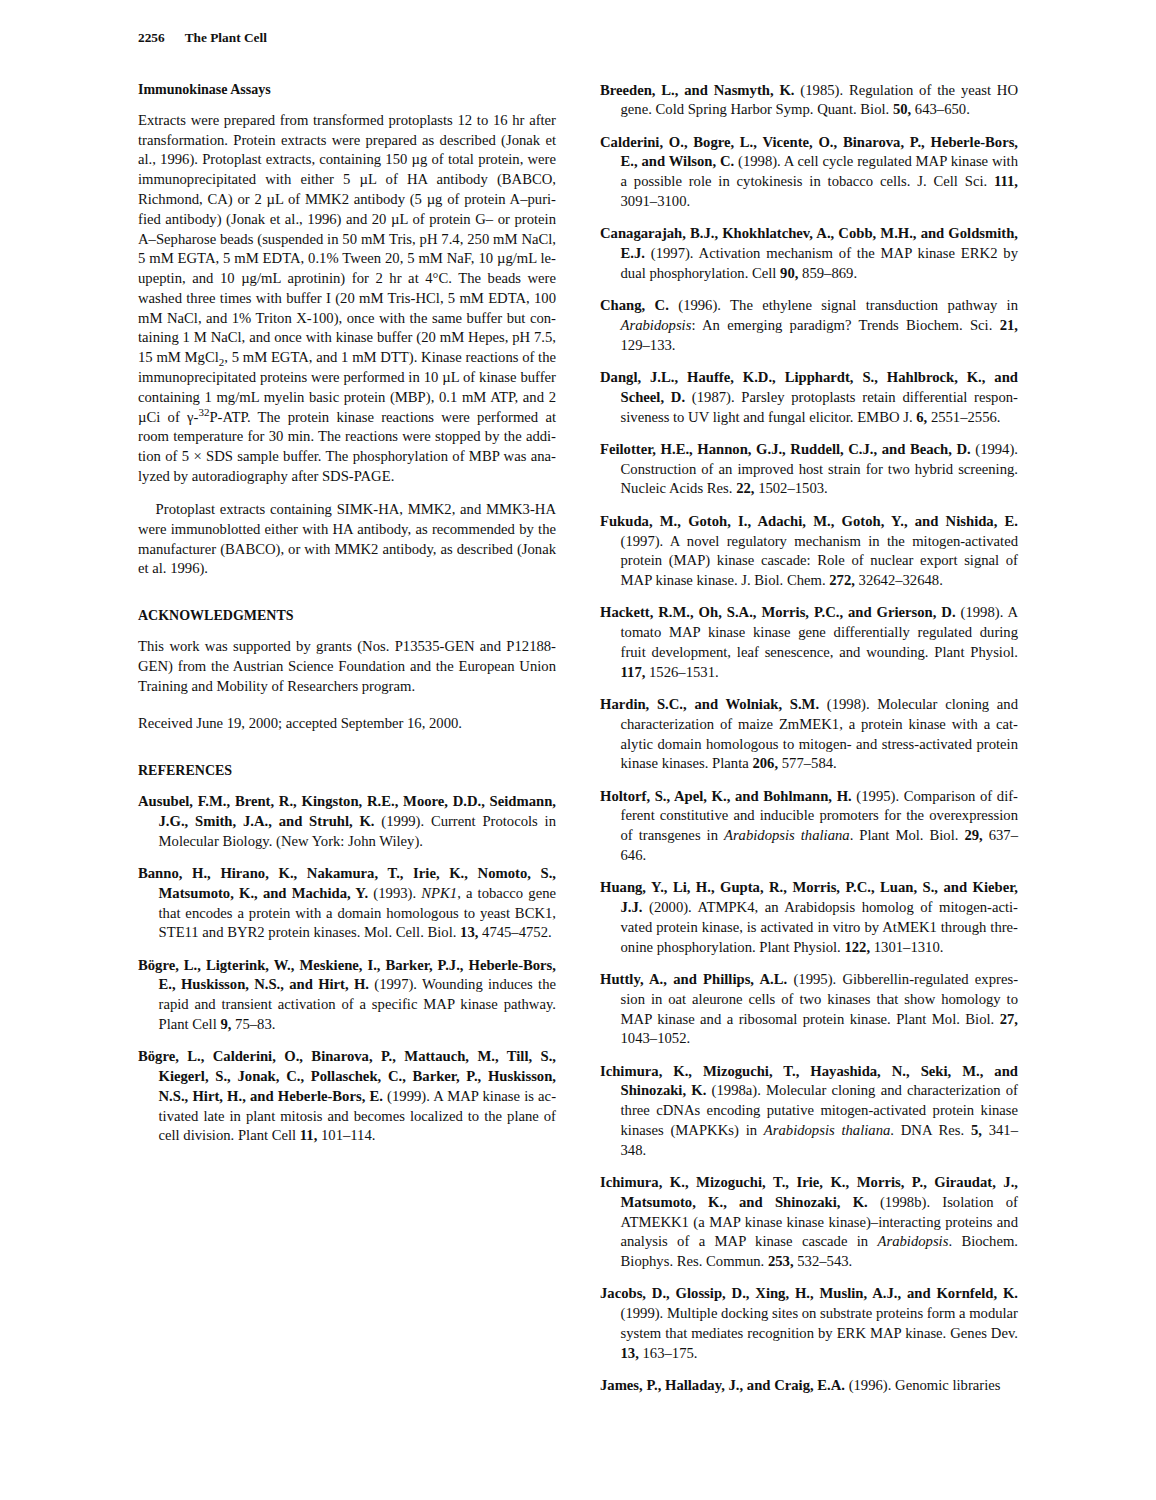2256 The Plant Cell
Immunokinase Assays
Extracts were prepared from transformed protoplasts 12 to 16 hr after transformation. Protein extracts were prepared as described (Jonak et al., 1996). Protoplast extracts, containing 150 µg of total protein, were immunoprecipitated with either 5 µL of HA antibody (BABCO, Richmond, CA) or 2 µL of MMK2 antibody (5 µg of protein A–purified antibody) (Jonak et al., 1996) and 20 µL of protein G– or protein A–Sepharose beads (suspended in 50 mM Tris, pH 7.4, 250 mM NaCl, 5 mM EGTA, 5 mM EDTA, 0.1% Tween 20, 5 mM NaF, 10 µg/mL leupeptin, and 10 µg/mL aprotinin) for 2 hr at 4°C. The beads were washed three times with buffer I (20 mM Tris-HCl, 5 mM EDTA, 100 mM NaCl, and 1% Triton X-100), once with the same buffer but containing 1 M NaCl, and once with kinase buffer (20 mM Hepes, pH 7.5, 15 mM MgCl2, 5 mM EGTA, and 1 mM DTT). Kinase reactions of the immunoprecipitated proteins were performed in 10 µL of kinase buffer containing 1 mg/mL myelin basic protein (MBP), 0.1 mM ATP, and 2 µCi of γ-32P-ATP. The protein kinase reactions were performed at room temperature for 30 min. The reactions were stopped by the addition of 5 × SDS sample buffer. The phosphorylation of MBP was analyzed by autoradiography after SDS-PAGE.
Protoplast extracts containing SIMK-HA, MMK2, and MMK3-HA were immunoblotted either with HA antibody, as recommended by the manufacturer (BABCO), or with MMK2 antibody, as described (Jonak et al. 1996).
ACKNOWLEDGMENTS
This work was supported by grants (Nos. P13535-GEN and P12188-GEN) from the Austrian Science Foundation and the European Union Training and Mobility of Researchers program.
Received June 19, 2000; accepted September 16, 2000.
REFERENCES
Ausubel, F.M., Brent, R., Kingston, R.E., Moore, D.D., Seidmann, J.G., Smith, J.A., and Struhl, K. (1999). Current Protocols in Molecular Biology. (New York: John Wiley).
Banno, H., Hirano, K., Nakamura, T., Irie, K., Nomoto, S., Matsumoto, K., and Machida, Y. (1993). NPK1, a tobacco gene that encodes a protein with a domain homologous to yeast BCK1, STE11 and BYR2 protein kinases. Mol. Cell. Biol. 13, 4745–4752.
Bögre, L., Ligterink, W., Meskiene, I., Barker, P.J., Heberle-Bors, E., Huskisson, N.S., and Hirt, H. (1997). Wounding induces the rapid and transient activation of a specific MAP kinase pathway. Plant Cell 9, 75–83.
Bögre, L., Calderini, O., Binarova, P., Mattauch, M., Till, S., Kiegerl, S., Jonak, C., Pollaschek, C., Barker, P., Huskisson, N.S., Hirt, H., and Heberle-Bors, E. (1999). A MAP kinase is activated late in plant mitosis and becomes localized to the plane of cell division. Plant Cell 11, 101–114.
Breeden, L., and Nasmyth, K. (1985). Regulation of the yeast HO gene. Cold Spring Harbor Symp. Quant. Biol. 50, 643–650.
Calderini, O., Bogre, L., Vicente, O., Binarova, P., Heberle-Bors, E., and Wilson, C. (1998). A cell cycle regulated MAP kinase with a possible role in cytokinesis in tobacco cells. J. Cell Sci. 111, 3091–3100.
Canagarajah, B.J., Khokhlatchev, A., Cobb, M.H., and Goldsmith, E.J. (1997). Activation mechanism of the MAP kinase ERK2 by dual phosphorylation. Cell 90, 859–869.
Chang, C. (1996). The ethylene signal transduction pathway in Arabidopsis: An emerging paradigm? Trends Biochem. Sci. 21, 129–133.
Dangl, J.L., Hauffe, K.D., Lipphardt, S., Hahlbrock, K., and Scheel, D. (1987). Parsley protoplasts retain differential responsiveness to UV light and fungal elicitor. EMBO J. 6, 2551–2556.
Feilotter, H.E., Hannon, G.J., Ruddell, C.J., and Beach, D. (1994). Construction of an improved host strain for two hybrid screening. Nucleic Acids Res. 22, 1502–1503.
Fukuda, M., Gotoh, I., Adachi, M., Gotoh, Y., and Nishida, E. (1997). A novel regulatory mechanism in the mitogen-activated protein (MAP) kinase cascade: Role of nuclear export signal of MAP kinase kinase. J. Biol. Chem. 272, 32642–32648.
Hackett, R.M., Oh, S.A., Morris, P.C., and Grierson, D. (1998). A tomato MAP kinase kinase gene differentially regulated during fruit development, leaf senescence, and wounding. Plant Physiol. 117, 1526–1531.
Hardin, S.C., and Wolniak, S.M. (1998). Molecular cloning and characterization of maize ZmMEK1, a protein kinase with a catalytic domain homologous to mitogen- and stress-activated protein kinase kinases. Planta 206, 577–584.
Holtorf, S., Apel, K., and Bohlmann, H. (1995). Comparison of different constitutive and inducible promoters for the overexpression of transgenes in Arabidopsis thaliana. Plant Mol. Biol. 29, 637–646.
Huang, Y., Li, H., Gupta, R., Morris, P.C., Luan, S., and Kieber, J.J. (2000). ATMPK4, an Arabidopsis homolog of mitogen-activated protein kinase, is activated in vitro by AtMEK1 through threonine phosphorylation. Plant Physiol. 122, 1301–1310.
Huttly, A., and Phillips, A.L. (1995). Gibberellin-regulated expression in oat aleurone cells of two kinases that show homology to MAP kinase and a ribosomal protein kinase. Plant Mol. Biol. 27, 1043–1052.
Ichimura, K., Mizoguchi, T., Hayashida, N., Seki, M., and Shinozaki, K. (1998a). Molecular cloning and characterization of three cDNAs encoding putative mitogen-activated protein kinase kinases (MAPKKs) in Arabidopsis thaliana. DNA Res. 5, 341–348.
Ichimura, K., Mizoguchi, T., Irie, K., Morris, P., Giraudat, J., Matsumoto, K., and Shinozaki, K. (1998b). Isolation of ATMEKK1 (a MAP kinase kinase kinase)–interacting proteins and analysis of a MAP kinase cascade in Arabidopsis. Biochem. Biophys. Res. Commun. 253, 532–543.
Jacobs, D., Glossip, D., Xing, H., Muslin, A.J., and Kornfeld, K. (1999). Multiple docking sites on substrate proteins form a modular system that mediates recognition by ERK MAP kinase. Genes Dev. 13, 163–175.
James, P., Halladay, J., and Craig, E.A. (1996). Genomic libraries